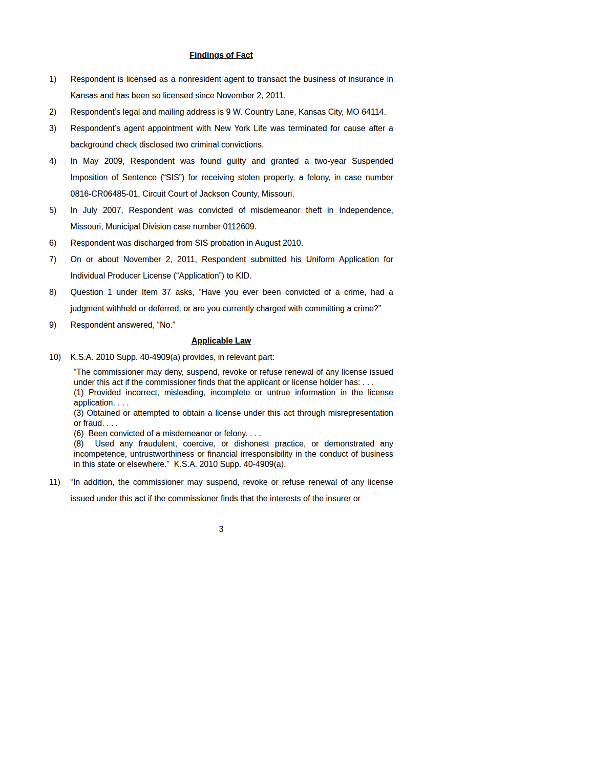Findings of Fact
1)
Respondent is licensed as a nonresident agent to transact the business of insurance in Kansas and has been so licensed since November 2, 2011.
2)
Respondent’s legal and mailing address is 9 W. Country Lane, Kansas City, MO 64114.
3)
Respondent’s agent appointment with New York Life was terminated for cause after a background check disclosed two criminal convictions.
4)
In May 2009, Respondent was found guilty and granted a two-year Suspended Imposition of Sentence (“SIS”) for receiving stolen property, a felony, in case number 0816-CR06485-01, Circuit Court of Jackson County, Missouri.
5)
In July 2007, Respondent was convicted of misdemeanor theft in Independence, Missouri, Municipal Division case number 0112609.
6)
Respondent was discharged from SIS probation in August 2010.
7)
On or about November 2, 2011, Respondent submitted his Uniform Application for Individual Producer License (“Application”) to KID.
8)
Question 1 under Item 37 asks, “Have you ever been convicted of a crime, had a judgment withheld or deferred, or are you currently charged with committing a crime?”
9)
Respondent answered, “No.”
Applicable Law
10)
K.S.A. 2010 Supp. 40-4909(a) provides, in relevant part:
“The commissioner may deny, suspend, revoke or refuse renewal of any license issued under this act if the commissioner finds that the applicant or license holder has: . . .
(1) Provided incorrect, misleading, incomplete or untrue information in the license application. . . .
(3) Obtained or attempted to obtain a license under this act through misrepresentation or fraud. . . .
(6) Been convicted of a misdemeanor or felony. . . .
(8) Used any fraudulent, coercive, or dishonest practice, or demonstrated any incompetence, untrustworthiness or financial irresponsibility in the conduct of business in this state or elsewhere.” K.S.A. 2010 Supp. 40-4909(a).
11)
“In addition, the commissioner may suspend, revoke or refuse renewal of any license issued under this act if the commissioner finds that the interests of the insurer or
3